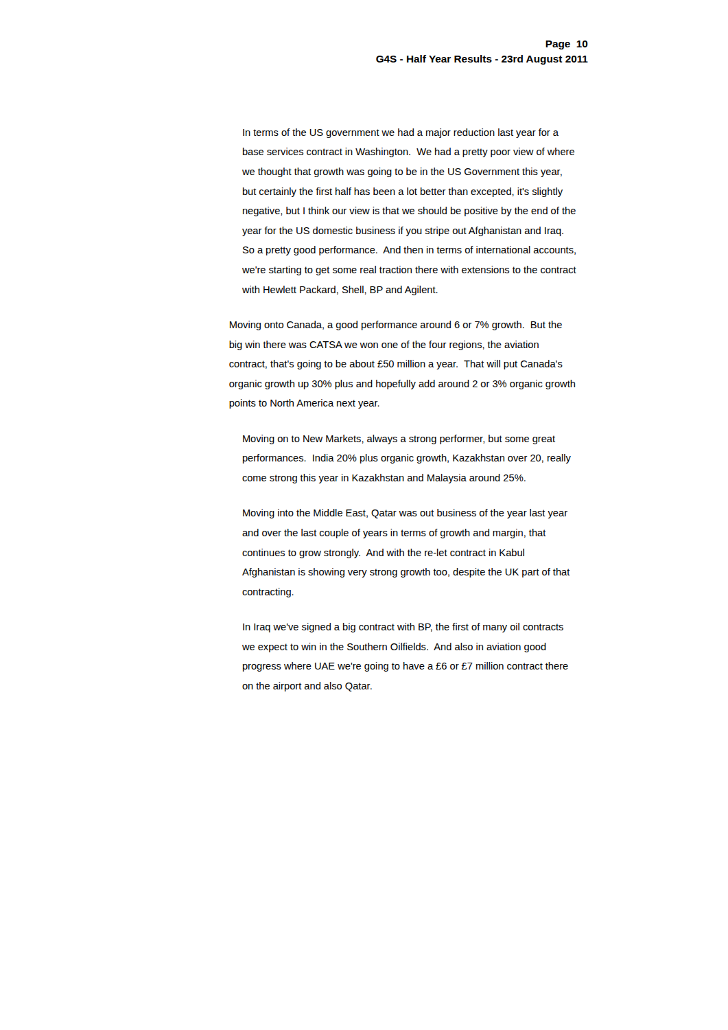Page 10
G4S - Half Year Results - 23rd August 2011
In terms of the US government we had a major reduction last year for a base services contract in Washington. We had a pretty poor view of where we thought that growth was going to be in the US Government this year, but certainly the first half has been a lot better than excepted, it's slightly negative, but I think our view is that we should be positive by the end of the year for the US domestic business if you stripe out Afghanistan and Iraq. So a pretty good performance. And then in terms of international accounts, we're starting to get some real traction there with extensions to the contract with Hewlett Packard, Shell, BP and Agilent.
Moving onto Canada, a good performance around 6 or 7% growth. But the big win there was CATSA we won one of the four regions, the aviation contract, that's going to be about £50 million a year. That will put Canada's organic growth up 30% plus and hopefully add around 2 or 3% organic growth points to North America next year.
Moving on to New Markets, always a strong performer, but some great performances. India 20% plus organic growth, Kazakhstan over 20, really come strong this year in Kazakhstan and Malaysia around 25%.
Moving into the Middle East, Qatar was out business of the year last year and over the last couple of years in terms of growth and margin, that continues to grow strongly. And with the re-let contract in Kabul Afghanistan is showing very strong growth too, despite the UK part of that contracting.
In Iraq we've signed a big contract with BP, the first of many oil contracts we expect to win in the Southern Oilfields. And also in aviation good progress where UAE we're going to have a £6 or £7 million contract there on the airport and also Qatar.